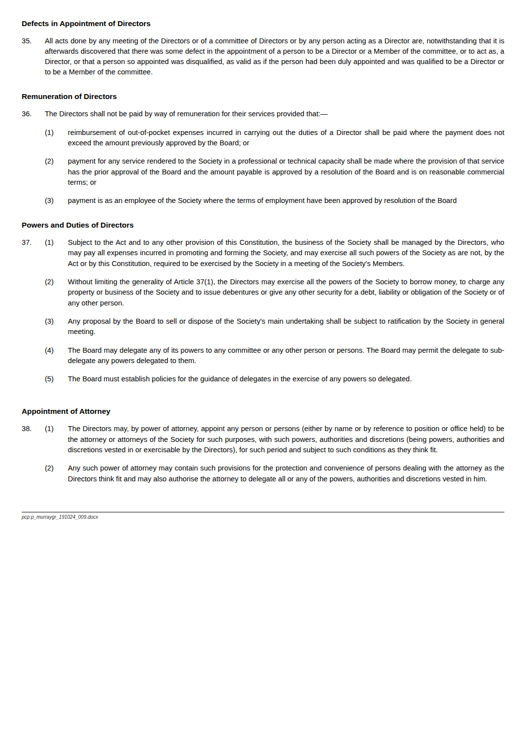Defects in Appointment of Directors
35.
All acts done by any meeting of the Directors or of a committee of Directors or by any person acting as a Director are, notwithstanding that it is afterwards discovered that there was some defect in the appointment of a person to be a Director or a Member of the committee, or to act as, a Director, or that a person so appointed was disqualified, as valid as if the person had been duly appointed and was qualified to be a Director or to be a Member of the committee.
Remuneration of Directors
36.
The Directors shall not be paid by way of remuneration for their services provided that:—
(1)
reimbursement of out-of-pocket expenses incurred in carrying out the duties of a Director shall be paid where the payment does not exceed the amount previously approved by the Board; or
(2)
payment for any service rendered to the Society in a professional or technical capacity shall be made where the provision of that service has the prior approval of the Board and the amount payable is approved by a resolution of the Board and is on reasonable commercial terms; or
(3)
payment is as an employee of the Society where the terms of employment have been approved by resolution of the Board
Powers and Duties of Directors
37.
(1)
Subject to the Act and to any other provision of this Constitution, the business of the Society shall be managed by the Directors, who may pay all expenses incurred in promoting and forming the Society, and may exercise all such powers of the Society as are not, by the Act or by this Constitution, required to be exercised by the Society in a meeting of the Society's Members.
(2)
Without limiting the generality of Article 37(1), the Directors may exercise all the powers of the Society to borrow money, to charge any property or business of the Society and to issue debentures or give any other security for a debt, liability or obligation of the Society or of any other person.
(3)
Any proposal by the Board to sell or dispose of the Society's main undertaking shall be subject to ratification by the Society in general meeting.
(4)
The Board may delegate any of its powers to any committee or any other person or persons. The Board may permit the delegate to sub-delegate any powers delegated to them.
(5)
The Board must establish policies for the guidance of delegates in the exercise of any powers so delegated.
Appointment of Attorney
38.
(1)
The Directors may, by power of attorney, appoint any person or persons (either by name or by reference to position or office held) to be the attorney or attorneys of the Society for such purposes, with such powers, authorities and discretions (being powers, authorities and discretions vested in or exercisable by the Directors), for such period and subject to such conditions as they think fit.
(2)
Any such power of attorney may contain such provisions for the protection and convenience of persons dealing with the attorney as the Directors think fit and may also authorise the attorney to delegate all or any of the powers, authorities and discretions vested in him.
pcp:p_murraygr_191024_009.docx